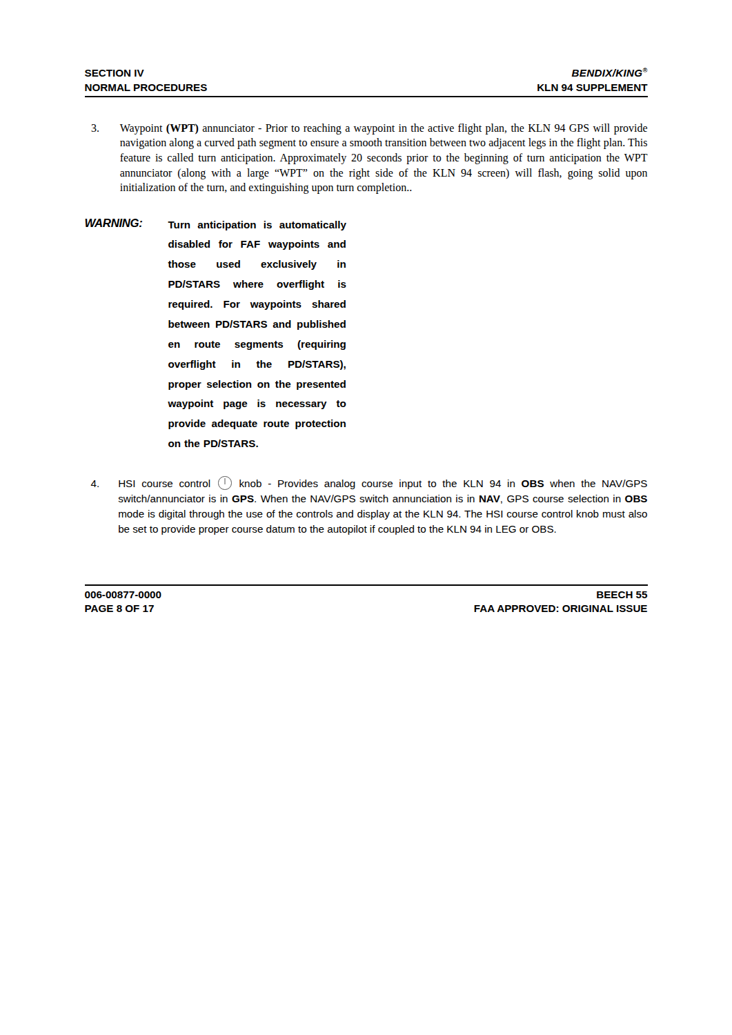SECTION IV
NORMAL PROCEDURES
BENDIX/KING®
KLN 94 SUPPLEMENT
3.
Waypoint (WPT) annunciator - Prior to reaching a waypoint in the active flight plan, the KLN 94 GPS will provide navigation along a curved path segment to ensure a smooth transition between two adjacent legs in the flight plan. This feature is called turn anticipation. Approximately 20 seconds prior to the beginning of turn anticipation the WPT annunciator (along with a large “WPT” on the right side of the KLN 94 screen) will flash, going solid upon initialization of the turn, and extinguishing upon turn completion..
WARNING:
Turn anticipation is automatically disabled for FAF waypoints and those used exclusively in PD/STARS where overflight is required. For waypoints shared between PD/STARS and published en route segments (requiring overflight in the PD/STARS), proper selection on the presented waypoint page is necessary to provide adequate route protection on the PD/STARS.
4.
HSI course control knob - Provides analog course input to the KLN 94 in OBS when the NAV/GPS switch/annunciator is in GPS. When the NAV/GPS switch annunciation is in NAV, GPS course selection in OBS mode is digital through the use of the controls and display at the KLN 94. The HSI course control knob must also be set to provide proper course datum to the autopilot if coupled to the KLN 94 in LEG or OBS.
006-00877-0000
PAGE 8 OF 17
BEECH 55
FAA APPROVED: ORIGINAL ISSUE